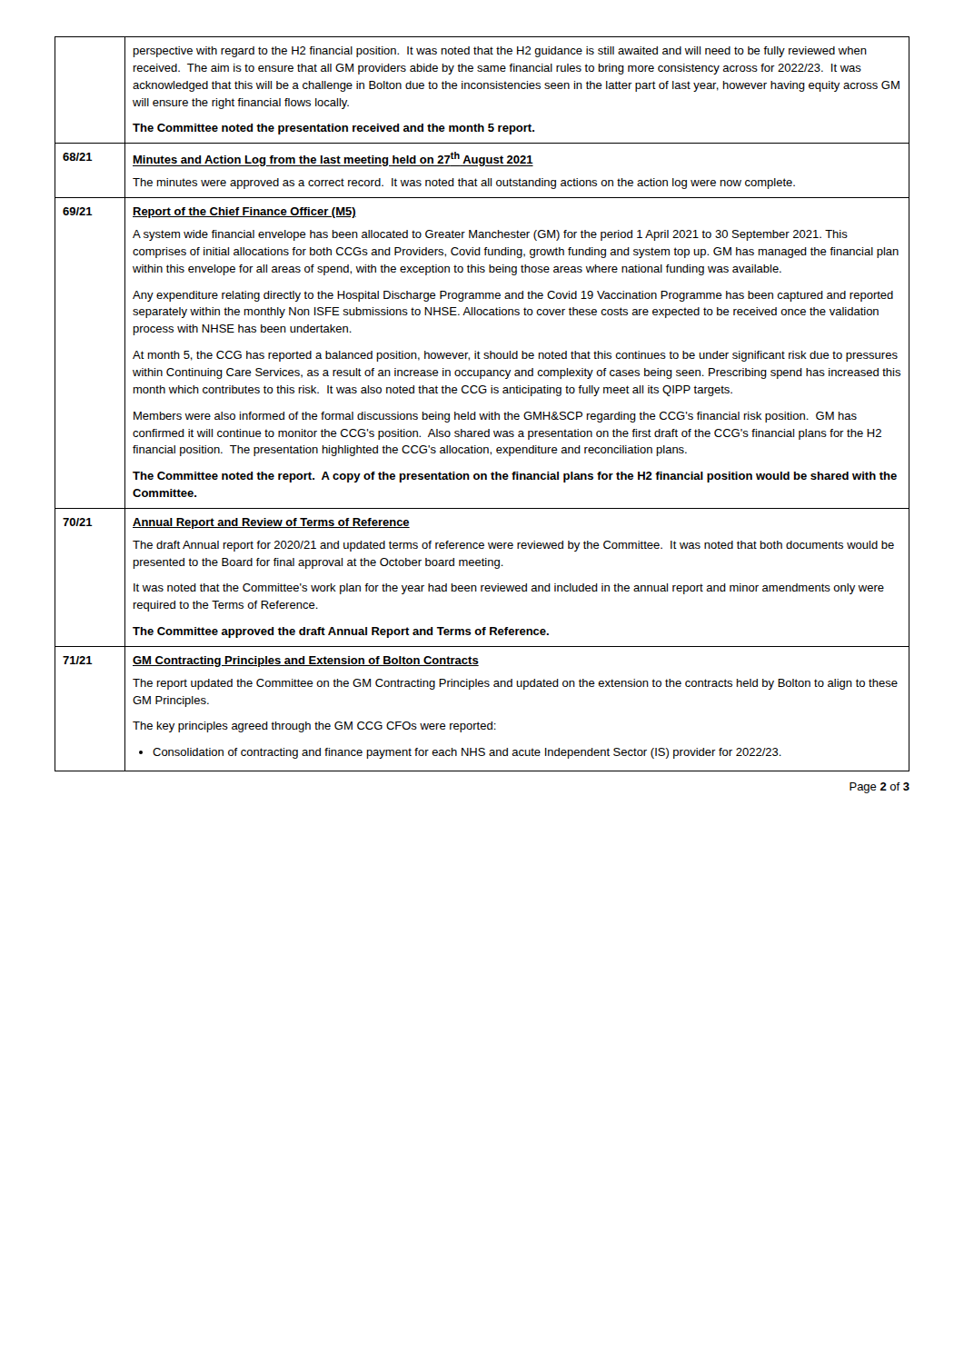| | perspective with regard to the H2 financial position. It was noted that the H2 guidance is still awaited and will need to be fully reviewed when received. The aim is to ensure that all GM providers abide by the same financial rules to bring more consistency across for 2022/23. It was acknowledged that this will be a challenge in Bolton due to the inconsistencies seen in the latter part of last year, however having equity across GM will ensure the right financial flows locally. The Committee noted the presentation received and the month 5 report. |
| 68/21 | Minutes and Action Log from the last meeting held on 27 th August 2021 The minutes were approved as a correct record. It was noted that all outstanding actions on the action log were now complete. |
| 69/21 | Report of the Chief Finance Officer (M5) A system wide financial envelope has been allocated to Greater Manchester (GM) for the period 1 April 2021 to 30 September 2021. This comprises of initial allocations for both CCGs and Providers, Covid funding, growth funding and system top up. GM has managed the financial plan within this envelope for all areas of spend, with the exception to this being those areas where national funding was available. Any expenditure relating directly to the Hospital Discharge Programme and the Covid 19 Vaccination Programme has been captured and reported separately within the monthly Non ISFE submissions to NHSE. Allocations to cover these costs are expected to be received once the validation process with NHSE has been undertaken. At month 5, the CCG has reported a balanced position, however, it should be noted that this continues to be under significant risk due to pressures within Continuing Care Services, as a result of an increase in occupancy and complexity of cases being seen. Prescribing spend has increased this month which contributes to this risk. It was also noted that the CCG is anticipating to fully meet all its QIPP targets. Members were also informed of the formal discussions being held with the GMH&SCP regarding the CCG's financial risk position. GM has confirmed it will continue to monitor the CCG's position. Also shared was a presentation on the first draft of the CCG's financial plans for the H2 financial position. The presentation highlighted the CCG's allocation, expenditure and reconciliation plans. The Committee noted the report. A copy of the presentation on the financial plans for the H2 financial position would be shared with the Committee. |
| 70/21 | Annual Report and Review of Terms of Reference The draft Annual report for 2020/21 and updated terms of reference were reviewed by the Committee. It was noted that both documents would be presented to the Board for final approval at the October board meeting. It was noted that the Committee's work plan for the year had been reviewed and included in the annual report and minor amendments only were required to the Terms of Reference. The Committee approved the draft Annual Report and Terms of Reference. |
| 71/21 | GM Contracting Principles and Extension of Bolton Contracts The report updated the Committee on the GM Contracting Principles and updated on the extension to the contracts held by Bolton to align to these GM Principles. The key principles agreed through the GM CCG CFOs were reported: Consolidation of contracting and finance payment for each NHS and acute Independent Sector (IS) provider for 2022/23. |
Page 2 of 3